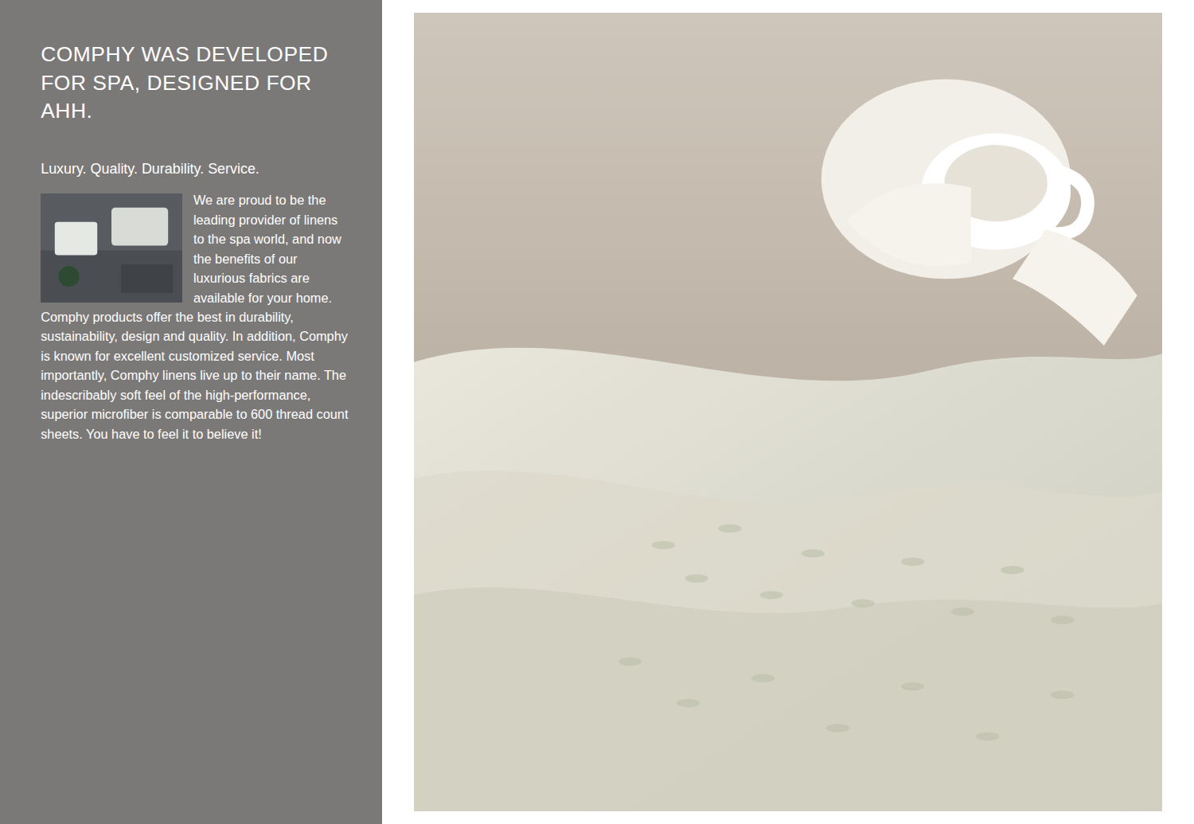Comphy was developed for spa, designed for ahh.
Luxury. Quality. Durability. Service.
We are proud to be the leading provider of linens to the spa world, and now the benefits of our luxurious fabrics are available for your home. Comphy products offer the best in durability, sustainability, design and quality. In addition, Comphy is known for excellent customized service. Most importantly, Comphy linens live up to their name. The indescribably soft feel of the high-performance, superior microfiber is comparable to 600 thread count sheets. You have to feel it to believe it!